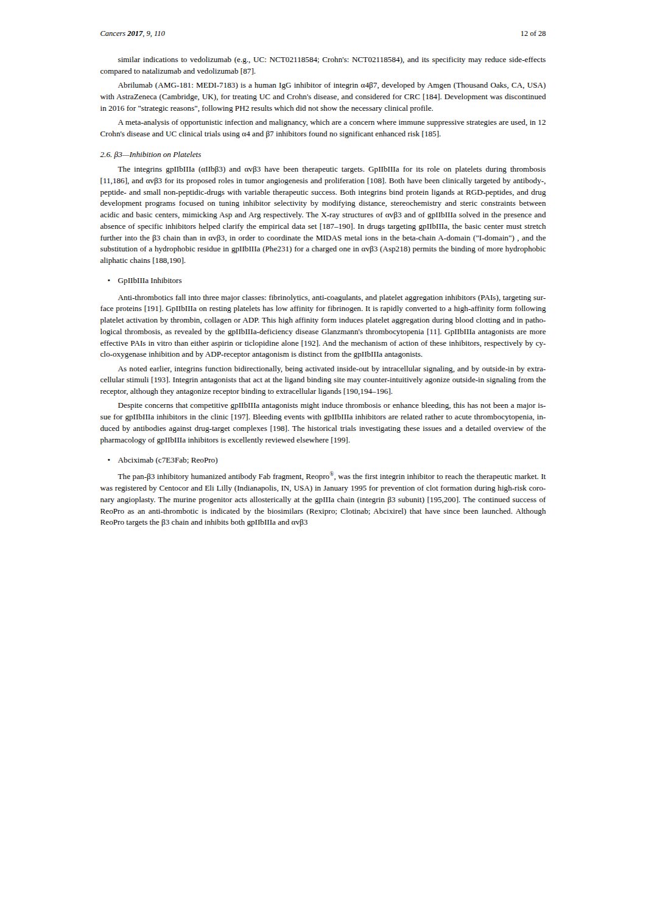Cancers 2017, 9, 110
12 of 28
similar indications to vedolizumab (e.g., UC: NCT02118584; Crohn's: NCT02118584), and its specificity may reduce side-effects compared to natalizumab and vedolizumab [87].
Abrilumab (AMG-181: MEDI-7183) is a human IgG inhibitor of integrin α4β7, developed by Amgen (Thousand Oaks, CA, USA) with AstraZeneca (Cambridge, UK), for treating UC and Crohn's disease, and considered for CRC [184]. Development was discontinued in 2016 for "strategic reasons", following PH2 results which did not show the necessary clinical profile.
A meta-analysis of opportunistic infection and malignancy, which are a concern where immune suppressive strategies are used, in 12 Crohn's disease and UC clinical trials using α4 and β7 inhibitors found no significant enhanced risk [185].
2.6. β3—Inhibition on Platelets
The integrins gpIIbIIIa (αIIbβ3) and αvβ3 have been therapeutic targets. GpIIbIIIa for its role on platelets during thrombosis [11,186], and αvβ3 for its proposed roles in tumor angiogenesis and proliferation [108]. Both have been clinically targeted by antibody-, peptide- and small non-peptidic-drugs with variable therapeutic success. Both integrins bind protein ligands at RGD-peptides, and drug development programs focused on tuning inhibitor selectivity by modifying distance, stereochemistry and steric constraints between acidic and basic centers, mimicking Asp and Arg respectively. The X-ray structures of αvβ3 and of gpIIbIIIa solved in the presence and absence of specific inhibitors helped clarify the empirical data set [187–190]. In drugs targeting gpIIbIIIa, the basic center must stretch further into the β3 chain than in αvβ3, in order to coordinate the MIDAS metal ions in the beta-chain A-domain ("I-domain") , and the substitution of a hydrophobic residue in gpIIbIIIa (Phe231) for a charged one in αvβ3 (Asp218) permits the binding of more hydrophobic aliphatic chains [188,190].
GpIIbIIIa Inhibitors
Anti-thrombotics fall into three major classes: fibrinolytics, anti-coagulants, and platelet aggregation inhibitors (PAIs), targeting surface proteins [191]. GpIIbIIIa on resting platelets has low affinity for fibrinogen. It is rapidly converted to a high-affinity form following platelet activation by thrombin, collagen or ADP. This high affinity form induces platelet aggregation during blood clotting and in pathological thrombosis, as revealed by the gpIIbIIIa-deficiency disease Glanzmann's thrombocytopenia [11]. GpIIbIIIa antagonists are more effective PAIs in vitro than either aspirin or ticlopidine alone [192]. And the mechanism of action of these inhibitors, respectively by cyclo-oxygenase inhibition and by ADP-receptor antagonism is distinct from the gpIIbIIIa antagonists.
As noted earlier, integrins function bidirectionally, being activated inside-out by intracellular signaling, and by outside-in by extracellular stimuli [193]. Integrin antagonists that act at the ligand binding site may counter-intuitively agonize outside-in signaling from the receptor, although they antagonize receptor binding to extracellular ligands [190,194–196].
Despite concerns that competitive gpIIbIIIa antagonists might induce thrombosis or enhance bleeding, this has not been a major issue for gpIIbIIIa inhibitors in the clinic [197]. Bleeding events with gpIIbIIIa inhibitors are related rather to acute thrombocytopenia, induced by antibodies against drug-target complexes [198]. The historical trials investigating these issues and a detailed overview of the pharmacology of gpIIbIIIa inhibitors is excellently reviewed elsewhere [199].
Abciximab (c7E3Fab; ReoPro)
The pan-β3 inhibitory humanized antibody Fab fragment, Reopro®, was the first integrin inhibitor to reach the therapeutic market. It was registered by Centocor and Eli Lilly (Indianapolis, IN, USA) in January 1995 for prevention of clot formation during high-risk coronary angioplasty. The murine progenitor acts allosterically at the gpIIIa chain (integrin β3 subunit) [195,200]. The continued success of ReoPro as an anti-thrombotic is indicated by the biosimilars (Rexipro; Clotinab; Abcixirel) that have since been launched. Although ReoPro targets the β3 chain and inhibits both gpIIbIIIa and αvβ3